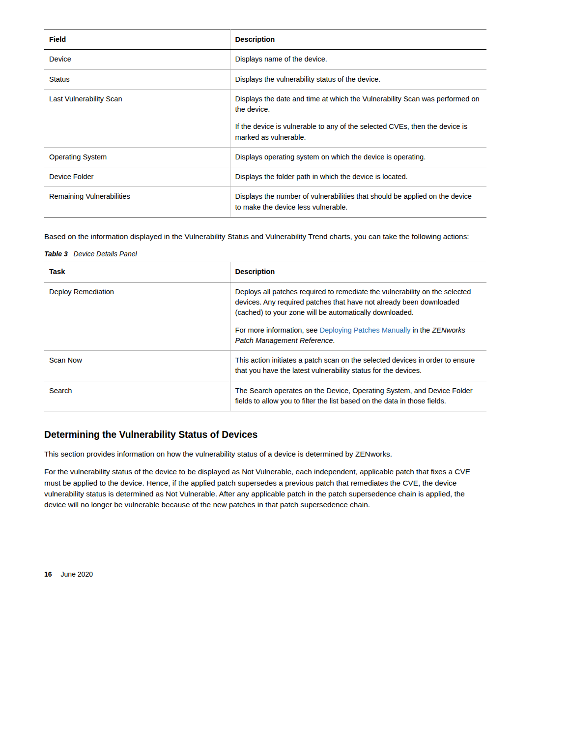| Field | Description |
| --- | --- |
| Device | Displays name of the device. |
| Status | Displays the vulnerability status of the device. |
| Last Vulnerability Scan | Displays the date and time at which the Vulnerability Scan was performed on the device. If the device is vulnerable to any of the selected CVEs, then the device is marked as vulnerable. |
| Operating System | Displays operating system on which the device is operating. |
| Device Folder | Displays the folder path in which the device is located. |
| Remaining Vulnerabilities | Displays the number of vulnerabilities that should be applied on the device to make the device less vulnerable. |
Based on the information displayed in the Vulnerability Status and Vulnerability Trend charts, you can take the following actions:
Table 3 Device Details Panel
| Task | Description |
| --- | --- |
| Deploy Remediation | Deploys all patches required to remediate the vulnerability on the selected devices. Any required patches that have not already been downloaded (cached) to your zone will be automatically downloaded. For more information, see Deploying Patches Manually in the ZENworks Patch Management Reference . |
| Scan Now | This action initiates a patch scan on the selected devices in order to ensure that you have the latest vulnerability status for the devices. |
| Search | The Search operates on the Device, Operating System, and Device Folder fields to allow you to filter the list based on the data in those fields. |
Determining the Vulnerability Status of Devices
This section provides information on how the vulnerability status of a device is determined by ZENworks.
For the vulnerability status of the device to be displayed as Not Vulnerable, each independent, applicable patch that fixes a CVE must be applied to the device. Hence, if the applied patch supersedes a previous patch that remediates the CVE, the device vulnerability status is determined as Not Vulnerable. After any applicable patch in the patch supersedence chain is applied, the device will no longer be vulnerable because of the new patches in that patch supersedence chain.
16 June 2020